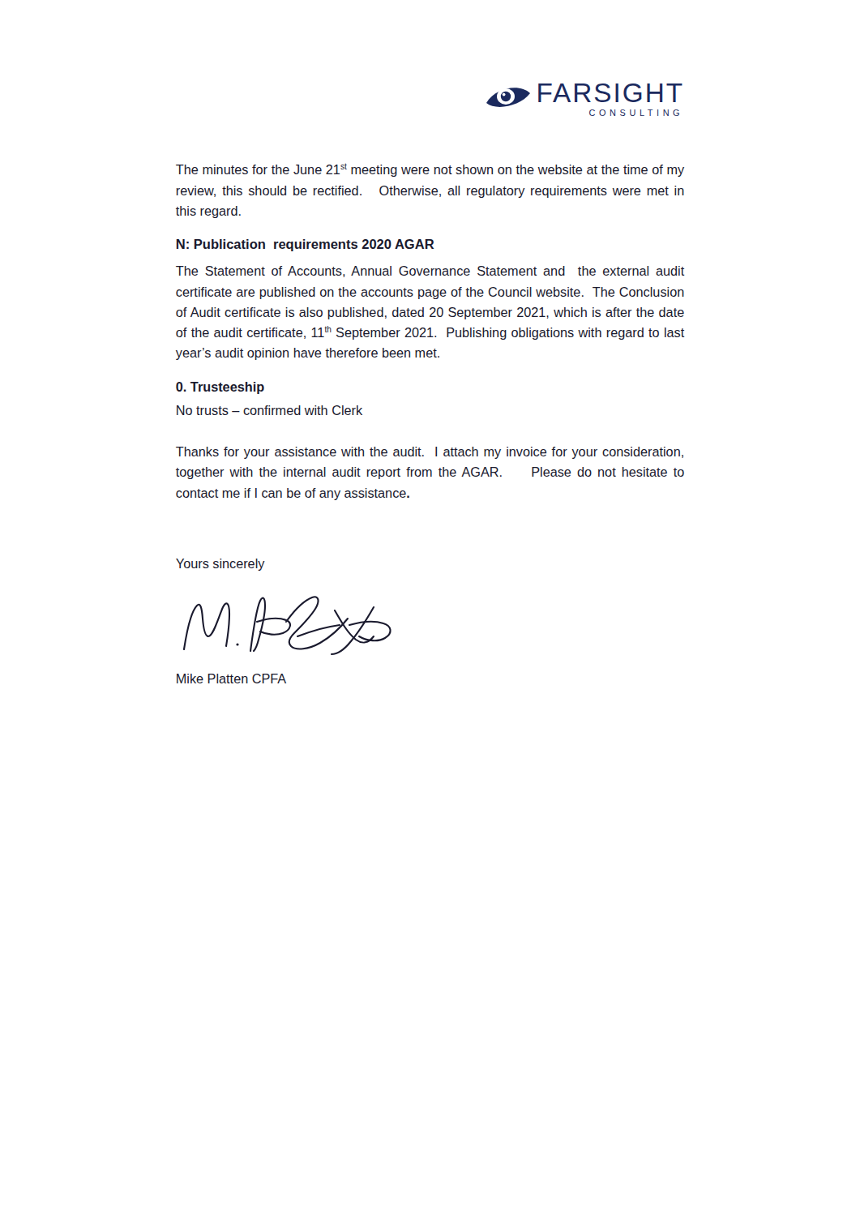FARSIGHT CONSULTING
The minutes for the June 21st meeting were not shown on the website at the time of my review, this should be rectified. Otherwise, all regulatory requirements were met in this regard.
N: Publication requirements 2020 AGAR
The Statement of Accounts, Annual Governance Statement and the external audit certificate are published on the accounts page of the Council website. The Conclusion of Audit certificate is also published, dated 20 September 2021, which is after the date of the audit certificate, 11th September 2021. Publishing obligations with regard to last year’s audit opinion have therefore been met.
0. Trusteeship
No trusts – confirmed with Clerk
Thanks for your assistance with the audit. I attach my invoice for your consideration, together with the internal audit report from the AGAR. Please do not hesitate to contact me if I can be of any assistance.
Yours sincerely
Mike Platten CPFA